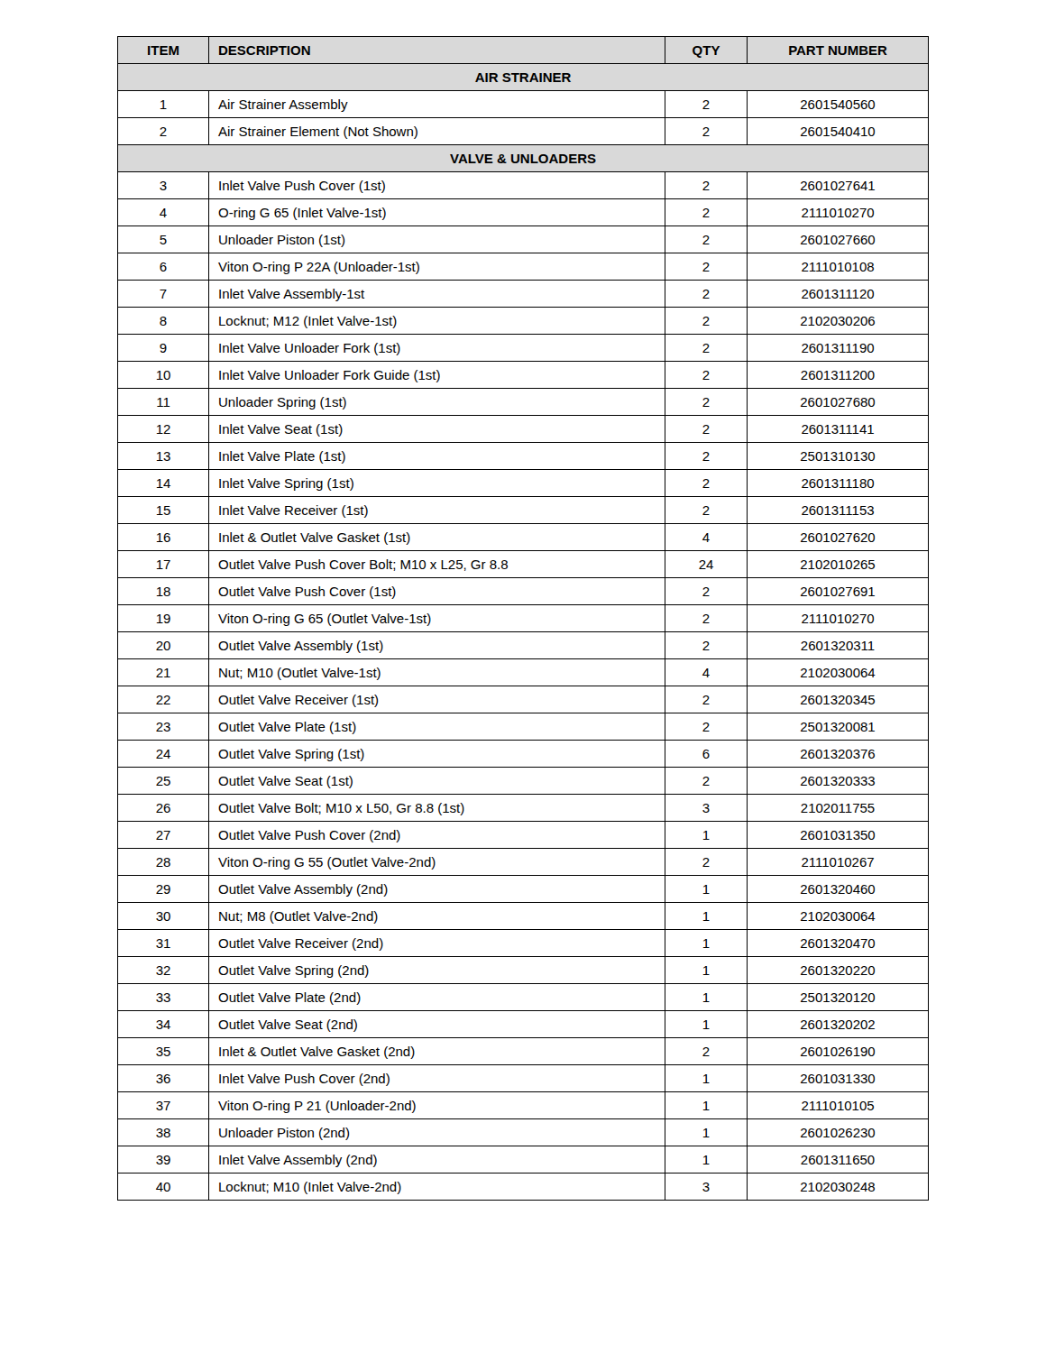| ITEM | DESCRIPTION | QTY | PART NUMBER |
| --- | --- | --- | --- |
| AIR STRAINER |
| 1 | Air Strainer Assembly | 2 | 2601540560 |
| 2 | Air Strainer Element (Not Shown) | 2 | 2601540410 |
| VALVE & UNLOADERS |
| 3 | Inlet Valve Push Cover (1st) | 2 | 2601027641 |
| 4 | O-ring G 65 (Inlet Valve-1st) | 2 | 2111010270 |
| 5 | Unloader Piston (1st) | 2 | 2601027660 |
| 6 | Viton O-ring P 22A (Unloader-1st) | 2 | 2111010108 |
| 7 | Inlet Valve Assembly-1st | 2 | 2601311120 |
| 8 | Locknut; M12 (Inlet Valve-1st) | 2 | 2102030206 |
| 9 | Inlet Valve Unloader Fork (1st) | 2 | 2601311190 |
| 10 | Inlet Valve Unloader Fork Guide (1st) | 2 | 2601311200 |
| 11 | Unloader Spring (1st) | 2 | 2601027680 |
| 12 | Inlet Valve Seat (1st) | 2 | 2601311141 |
| 13 | Inlet Valve Plate (1st) | 2 | 2501310130 |
| 14 | Inlet Valve Spring (1st) | 2 | 2601311180 |
| 15 | Inlet Valve Receiver (1st) | 2 | 2601311153 |
| 16 | Inlet & Outlet Valve Gasket (1st) | 4 | 2601027620 |
| 17 | Outlet Valve Push Cover Bolt; M10 x L25, Gr 8.8 | 24 | 2102010265 |
| 18 | Outlet Valve Push Cover (1st) | 2 | 2601027691 |
| 19 | Viton O-ring G 65 (Outlet Valve-1st) | 2 | 2111010270 |
| 20 | Outlet Valve Assembly (1st) | 2 | 2601320311 |
| 21 | Nut; M10 (Outlet Valve-1st) | 4 | 2102030064 |
| 22 | Outlet Valve Receiver (1st) | 2 | 2601320345 |
| 23 | Outlet Valve Plate (1st) | 2 | 2501320081 |
| 24 | Outlet Valve Spring (1st) | 6 | 2601320376 |
| 25 | Outlet Valve Seat (1st) | 2 | 2601320333 |
| 26 | Outlet Valve Bolt; M10 x L50, Gr 8.8 (1st) | 3 | 2102011755 |
| 27 | Outlet Valve Push Cover (2nd) | 1 | 2601031350 |
| 28 | Viton O-ring G 55 (Outlet Valve-2nd) | 2 | 2111010267 |
| 29 | Outlet Valve Assembly (2nd) | 1 | 2601320460 |
| 30 | Nut; M8 (Outlet Valve-2nd) | 1 | 2102030064 |
| 31 | Outlet Valve Receiver (2nd) | 1 | 2601320470 |
| 32 | Outlet Valve Spring (2nd) | 1 | 2601320220 |
| 33 | Outlet Valve Plate (2nd) | 1 | 2501320120 |
| 34 | Outlet Valve Seat (2nd) | 1 | 2601320202 |
| 35 | Inlet & Outlet Valve Gasket (2nd) | 2 | 2601026190 |
| 36 | Inlet Valve Push Cover (2nd) | 1 | 2601031330 |
| 37 | Viton O-ring P 21 (Unloader-2nd) | 1 | 2111010105 |
| 38 | Unloader Piston (2nd) | 1 | 2601026230 |
| 39 | Inlet Valve Assembly (2nd) | 1 | 2601311650 |
| 40 | Locknut; M10 (Inlet Valve-2nd) | 3 | 2102030248 |